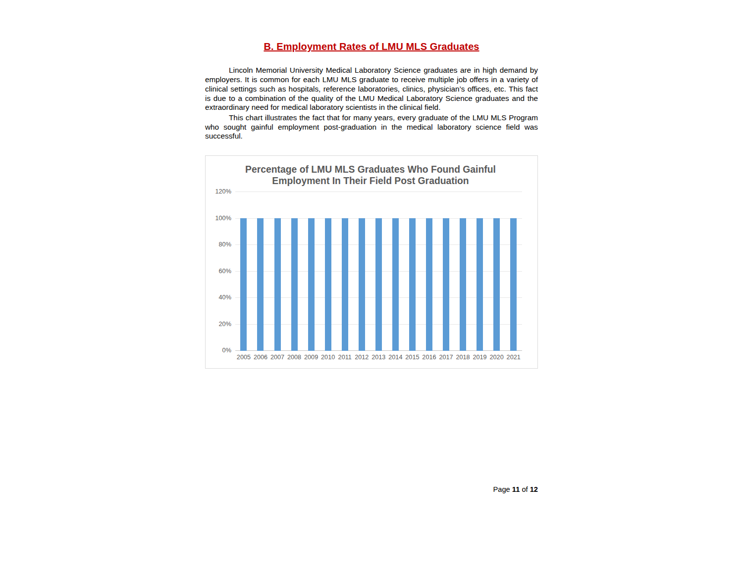B. Employment Rates of LMU MLS Graduates
Lincoln Memorial University Medical Laboratory Science graduates are in high demand by employers. It is common for each LMU MLS graduate to receive multiple job offers in a variety of clinical settings such as hospitals, reference laboratories, clinics, physician’s offices, etc. This fact is due to a combination of the quality of the LMU Medical Laboratory Science graduates and the extraordinary need for medical laboratory scientists in the clinical field.
This chart illustrates the fact that for many years, every graduate of the LMU MLS Program who sought gainful employment post-graduation in the medical laboratory science field was successful.
Percentage of LMU MLS Graduates Who Found Gainful Employment In Their Field Post Graduation
120%
100%
80%
60%
40%
20%
0%
2005 2006 2007 2008 2009 2010 2011 2012 2013 2014 2015 2016 2017 2018 2019 2020 2021
Page 11 of 12